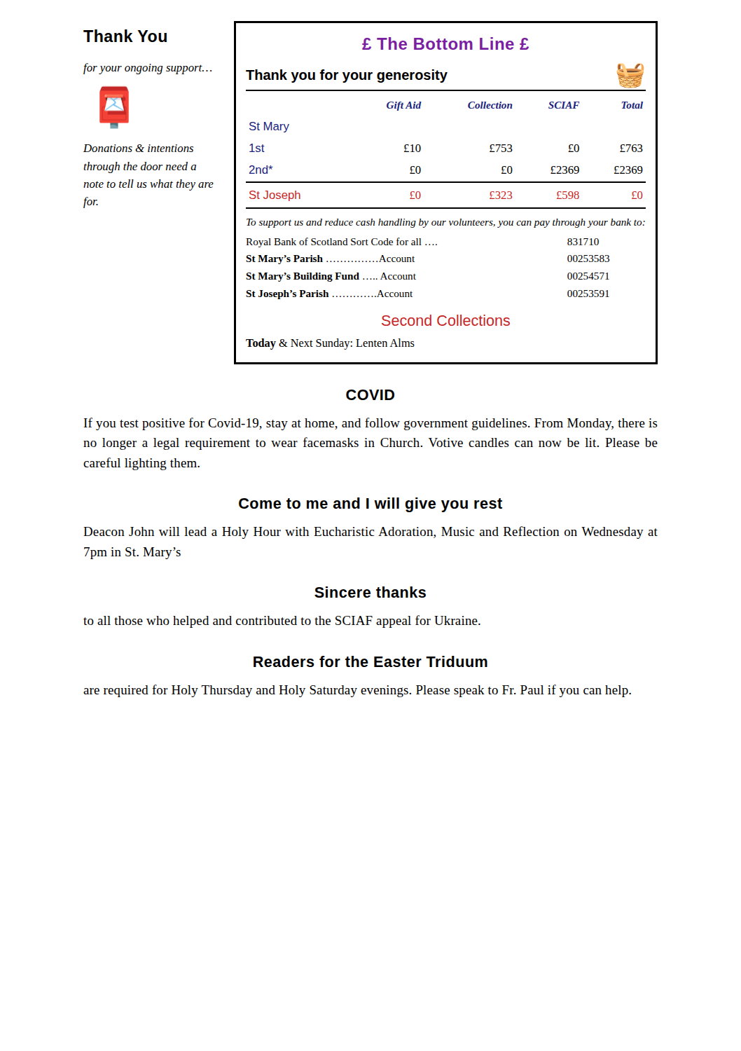Thank You
for your ongoing support…
📮
Donations & intentions through the door need a note to tell us what they are for.
£ The Bottom Line £
Thank you for your generosity 🧺
| | Gift Aid | Collection | SCIAF | Total |
| --- | --- | --- | --- | --- |
| St Mary | | | | |
| 1st | £10 | £753 | £0 | £763 |
| 2nd* | £0 | £0 | £2369 | £2369 |
| St Joseph | £0 | £323 | £598 | £0 |
To support us and reduce cash handling by our volunteers, you can pay through your bank to:
| Royal Bank of Scotland Sort Code for all …. | 831710 |
| St Mary’s Parish ……………Account | 00253583 |
| St Mary’s Building Fund ….. Account | 00254571 |
| St Joseph’s Parish ………….Account | 00253591 |
Second Collections
Today & Next Sunday: Lenten Alms
COVID
If you test positive for Covid-19, stay at home, and follow government guidelines. From Monday, there is no longer a legal requirement to wear facemasks in Church. Votive candles can now be lit. Please be careful lighting them.
Come to me and I will give you rest
Deacon John will lead a Holy Hour with Eucharistic Adoration, Music and Reflection on Wednesday at 7pm in St. Mary’s
Sincere thanks
to all those who helped and contributed to the SCIAF appeal for Ukraine.
Readers for the Easter Triduum
are required for Holy Thursday and Holy Saturday evenings. Please speak to Fr. Paul if you can help.